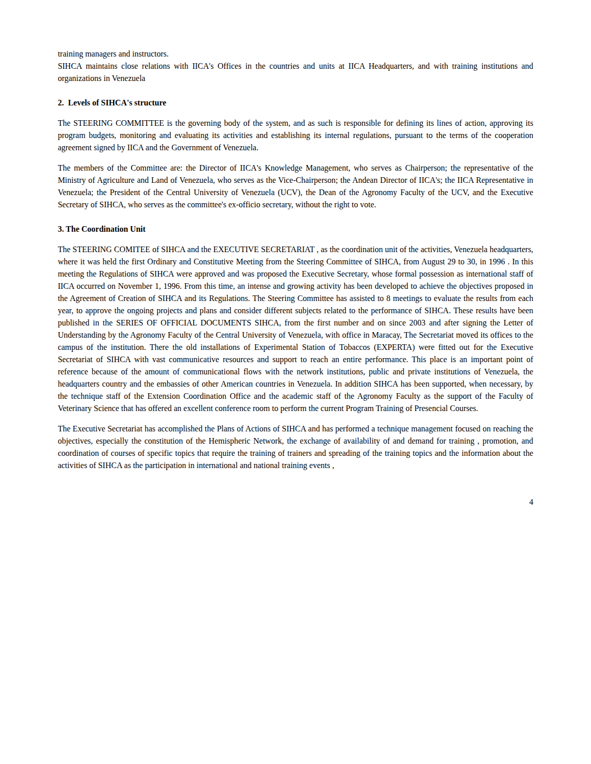training managers and instructors.
SIHCA maintains close relations with IICA's Offices in the countries and units at IICA Headquarters, and with training institutions and organizations in Venezuela
2. Levels of SIHCA's structure
The STEERING COMMITTEE is the governing body of the system, and as such is responsible for defining its lines of action, approving its program budgets, monitoring and evaluating its activities and establishing its internal regulations, pursuant to the terms of the cooperation agreement signed by IICA and the Government of Venezuela.
The members of the Committee are: the Director of IICA's Knowledge Management, who serves as Chairperson; the representative of the Ministry of Agriculture and Land of Venezuela, who serves as the Vice-Chairperson; the Andean Director of IICA's; the IICA Representative in Venezuela; the President of the Central University of Venezuela (UCV), the Dean of the Agronomy Faculty of the UCV, and the Executive Secretary of SIHCA, who serves as the committee's ex-officio secretary, without the right to vote.
3. The Coordination Unit
The STEERING COMITEE of SIHCA and the EXECUTIVE SECRETARIAT , as the coordination unit of the activities, Venezuela headquarters, where it was held the first Ordinary and Constitutive Meeting from the Steering Committee of SIHCA, from August 29 to 30, in 1996 . In this meeting the Regulations of SIHCA were approved and was proposed the Executive Secretary, whose formal possession as international staff of IICA occurred on November 1, 1996. From this time, an intense and growing activity has been developed to achieve the objectives proposed in the Agreement of Creation of SIHCA and its Regulations. The Steering Committee has assisted to 8 meetings to evaluate the results from each year, to approve the ongoing projects and plans and consider different subjects related to the performance of SIHCA. These results have been published in the SERIES OF OFFICIAL DOCUMENTS SIHCA, from the first number and on since 2003 and after signing the Letter of Understanding by the Agronomy Faculty of the Central University of Venezuela, with office in Maracay, The Secretariat moved its offices to the campus of the institution. There the old installations of Experimental Station of Tobaccos (EXPERTA) were fitted out for the Executive Secretariat of SIHCA with vast communicative resources and support to reach an entire performance. This place is an important point of reference because of the amount of communicational flows with the network institutions, public and private institutions of Venezuela, the headquarters country and the embassies of other American countries in Venezuela. In addition SIHCA has been supported, when necessary, by the technique staff of the Extension Coordination Office and the academic staff of the Agronomy Faculty as the support of the Faculty of Veterinary Science that has offered an excellent conference room to perform the current Program Training of Presencial Courses.
The Executive Secretariat has accomplished the Plans of Actions of SIHCA and has performed a technique management focused on reaching the objectives, especially the constitution of the Hemispheric Network, the exchange of availability of and demand for training , promotion, and coordination of courses of specific topics that require the training of trainers and spreading of the training topics and the information about the activities of SIHCA as the participation in international and national training events ,
4